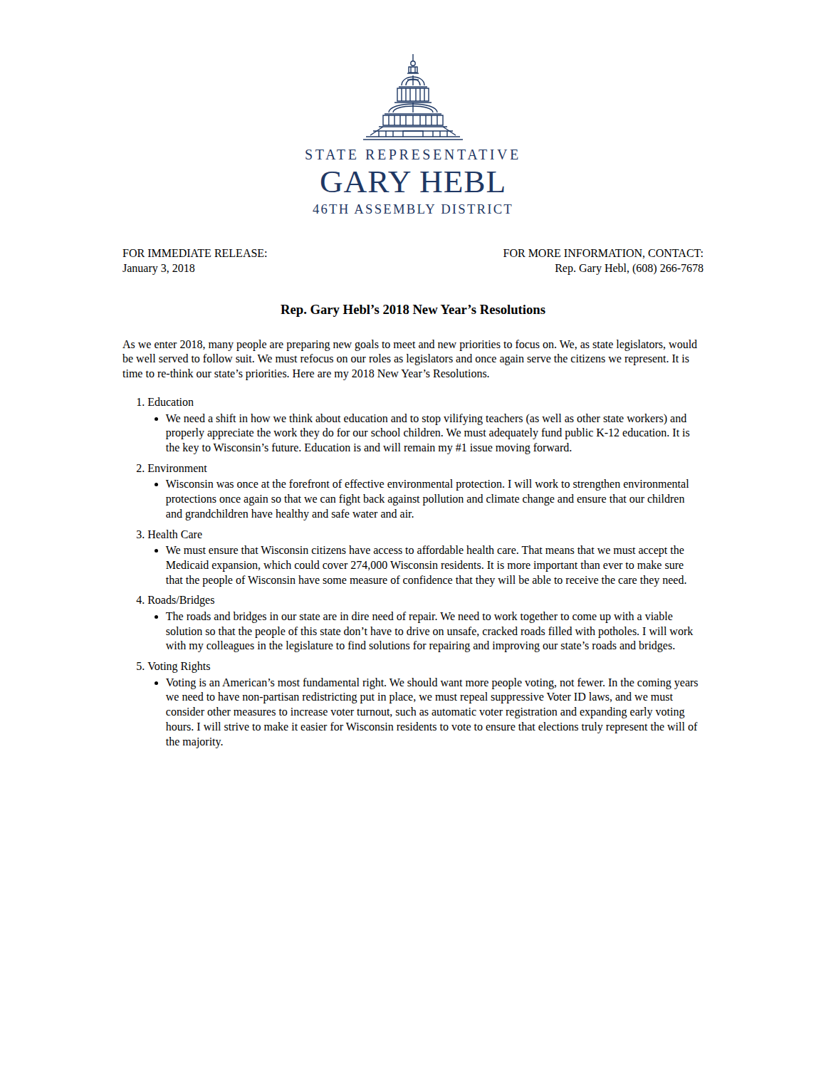STATE REPRESENTATIVE
GARY HEBL
46TH ASSEMBLY DISTRICT
| FOR IMMEDIATE RELEASE: | FOR MORE INFORMATION, CONTACT: |
| January 3, 2018 | Rep. Gary Hebl, (608) 266-7678 |
Rep. Gary Hebl’s 2018 New Year’s Resolutions
As we enter 2018, many people are preparing new goals to meet and new priorities to focus on. We, as state legislators, would be well served to follow suit. We must refocus on our roles as legislators and once again serve the citizens we represent. It is time to re-think our state’s priorities. Here are my 2018 New Year’s Resolutions.
Education
We need a shift in how we think about education and to stop vilifying teachers (as well as other state workers) and properly appreciate the work they do for our school children. We must adequately fund public K-12 education. It is the key to Wisconsin’s future. Education is and will remain my #1 issue moving forward.
Environment
Wisconsin was once at the forefront of effective environmental protection. I will work to strengthen environmental protections once again so that we can fight back against pollution and climate change and ensure that our children and grandchildren have healthy and safe water and air.
Health Care
We must ensure that Wisconsin citizens have access to affordable health care. That means that we must accept the Medicaid expansion, which could cover 274,000 Wisconsin residents. It is more important than ever to make sure that the people of Wisconsin have some measure of confidence that they will be able to receive the care they need.
Roads/Bridges
The roads and bridges in our state are in dire need of repair. We need to work together to come up with a viable solution so that the people of this state don’t have to drive on unsafe, cracked roads filled with potholes. I will work with my colleagues in the legislature to find solutions for repairing and improving our state’s roads and bridges.
Voting Rights
Voting is an American’s most fundamental right. We should want more people voting, not fewer. In the coming years we need to have non-partisan redistricting put in place, we must repeal suppressive Voter ID laws, and we must consider other measures to increase voter turnout, such as automatic voter registration and expanding early voting hours. I will strive to make it easier for Wisconsin residents to vote to ensure that elections truly represent the will of the majority.